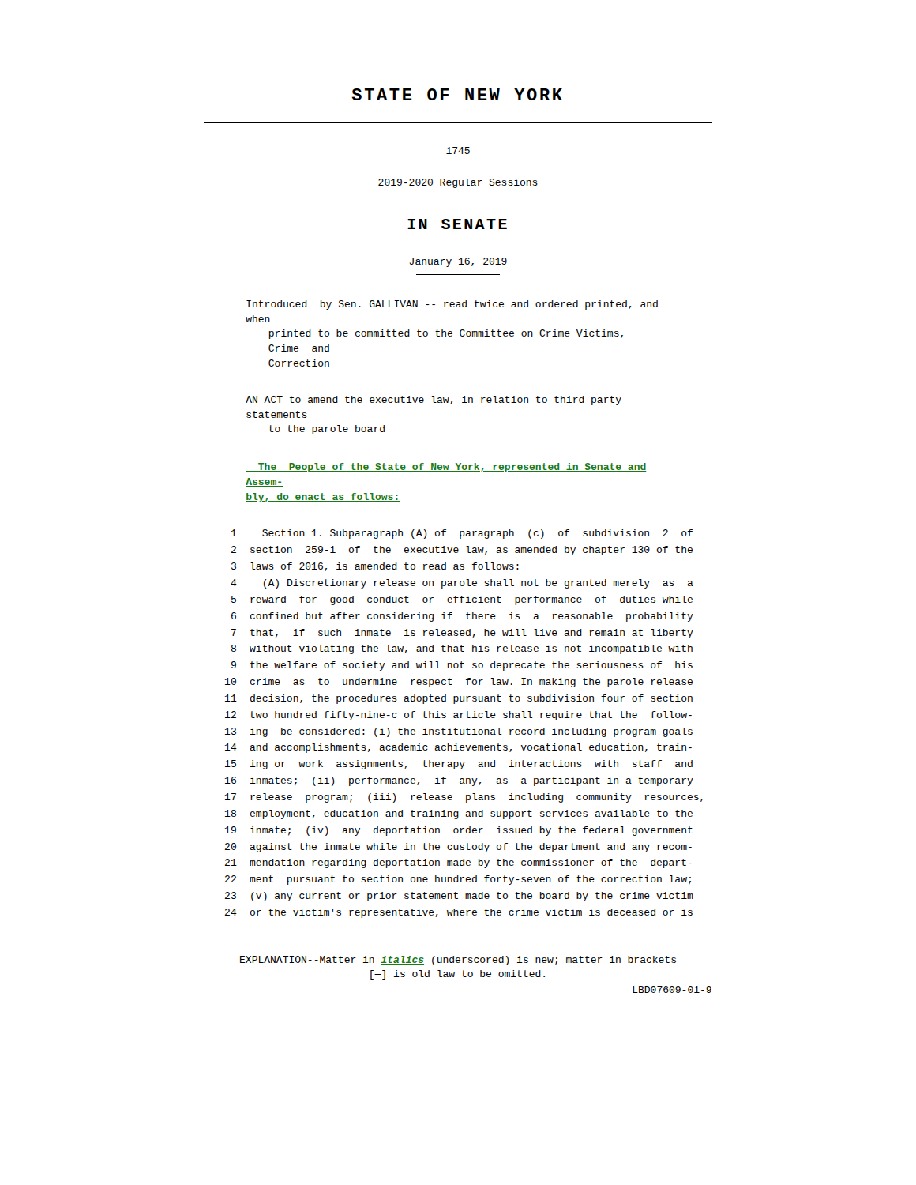STATE OF NEW YORK
1745
2019-2020 Regular Sessions
IN SENATE
January 16, 2019
Introduced by Sen. GALLIVAN -- read twice and ordered printed, and when
printed to be committed to the Committee on Crime Victims, Crime and
Correction
AN ACT to amend the executive law, in relation to third party statements
to the parole board
The People of the State of New York, represented in Senate and Assem-
bly, do enact as follows:
| 1 | Section 1. Subparagraph (A) of paragraph (c) of subdivision 2 of |
| 2 | section 259-i of the executive law, as amended by chapter 130 of the |
| 3 | laws of 2016, is amended to read as follows: |
| 4 | (A) Discretionary release on parole shall not be granted merely as a |
| 5 | reward for good conduct or efficient performance of duties while |
| 6 | confined but after considering if there is a reasonable probability |
| 7 | that, if such inmate is released, he will live and remain at liberty |
| 8 | without violating the law, and that his release is not incompatible with |
| 9 | the welfare of society and will not so deprecate the seriousness of his |
| 10 | crime as to undermine respect for law. In making the parole release |
| 11 | decision, the procedures adopted pursuant to subdivision four of section |
| 12 | two hundred fifty-nine-c of this article shall require that the follow- |
| 13 | ing be considered: (i) the institutional record including program goals |
| 14 | and accomplishments, academic achievements, vocational education, train- |
| 15 | ing or work assignments, therapy and interactions with staff and |
| 16 | inmates; (ii) performance, if any, as a participant in a temporary |
| 17 | release program; (iii) release plans including community resources, |
| 18 | employment, education and training and support services available to the |
| 19 | inmate; (iv) any deportation order issued by the federal government |
| 20 | against the inmate while in the custody of the department and any recom- |
| 21 | mendation regarding deportation made by the commissioner of the depart- |
| 22 | ment pursuant to section one hundred forty-seven of the correction law; |
| 23 | (v) any current or prior statement made to the board by the crime victim |
| 24 | or the victim's representative, where the crime victim is deceased or is |
EXPLANATION--Matter in italics (underscored) is new; matter in brackets
[ ] is old law to be omitted.
LBD07609-01-9